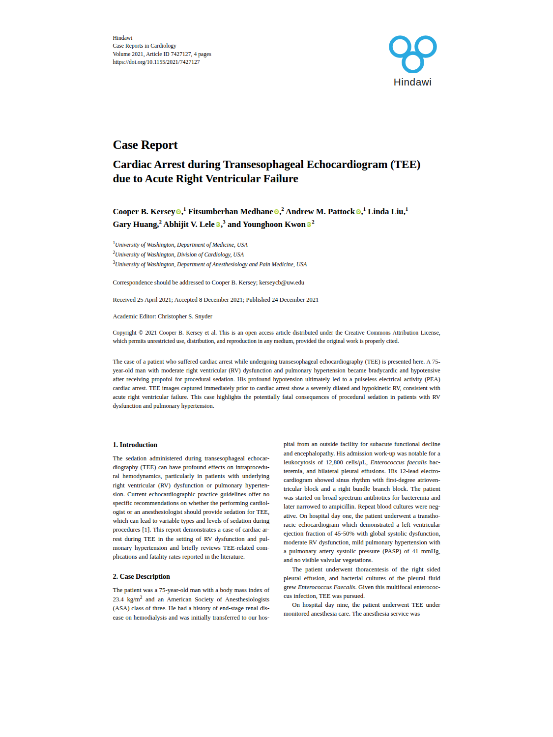Hindawi
Case Reports in Cardiology
Volume 2021, Article ID 7427127, 4 pages
https://doi.org/10.1155/2021/7427127
Hindawi
Case Report
Cardiac Arrest during Transesophageal Echocardiogram (TEE)
due to Acute Right Ventricular Failure
Cooper B. Kersey ,1 Fitsumberhan Medhane ,2 Andrew M. Pattock ,1 Linda Liu,1
Gary Huang,2 Abhijit V. Lele ,3 and Younghoon Kwon2
1University of Washington, Department of Medicine, USA
2University of Washington, Division of Cardiology, USA
3University of Washington, Department of Anesthesiology and Pain Medicine, USA
Correspondence should be addressed to Cooper B. Kersey; kerseycb@uw.edu
Received 25 April 2021; Accepted 8 December 2021; Published 24 December 2021
Academic Editor: Christopher S. Snyder
Copyright © 2021 Cooper B. Kersey et al. This is an open access article distributed under the Creative Commons Attribution License, which permits unrestricted use, distribution, and reproduction in any medium, provided the original work is properly cited.
The case of a patient who suffered cardiac arrest while undergoing transesophageal echocardiography (TEE) is presented here. A 75-year-old man with moderate right ventricular (RV) dysfunction and pulmonary hypertension became bradycardic and hypotensive after receiving propofol for procedural sedation. His profound hypotension ultimately led to a pulseless electrical activity (PEA) cardiac arrest. TEE images captured immediately prior to cardiac arrest show a severely dilated and hypokinetic RV, consistent with acute right ventricular failure. This case highlights the potentially fatal consequences of procedural sedation in patients with RV dysfunction and pulmonary hypertension.
1. Introduction
The sedation administered during transesophageal echocardiography (TEE) can have profound effects on intraprocedural hemodynamics, particularly in patients with underlying right ventricular (RV) dysfunction or pulmonary hypertension. Current echocardiographic practice guidelines offer no specific recommendations on whether the performing cardiologist or an anesthesiologist should provide sedation for TEE, which can lead to variable types and levels of sedation during procedures [1]. This report demonstrates a case of cardiac arrest during TEE in the setting of RV dysfunction and pulmonary hypertension and briefly reviews TEE-related complications and fatality rates reported in the literature.
2. Case Description
The patient was a 75-year-old man with a body mass index of 23.4 kg/m2 and an American Society of Anesthesiologists (ASA) class of three. He had a history of end-stage renal disease on hemodialysis and was initially transferred to our hospital from an outside facility for subacute functional decline and encephalopathy. His admission work-up was notable for a leukocytosis of 12,800 cells/μ L, Enterococcus faecalis bacteremia, and bilateral pleural effusions. His 12-lead electrocardiogram showed sinus rhythm with first-degree atrioventricular block and a right bundle branch block. The patient was started on broad spectrum antibiotics for bacteremia and later narrowed to ampicillin. Repeat blood cultures were negative. On hospital day one, the patient underwent a transthoracic echocardiogram which demonstrated a left ventricular ejection fraction of 45-50% with global systolic dysfunction, moderate RV dysfunction, mild pulmonary hypertension with a pulmonary artery systolic pressure (PASP) of 41 mmHg, and no visible valvular vegetations.
The patient underwent thoracentesis of the right sided pleural effusion, and bacterial cultures of the pleural fluid grew Enterococcus Faecalis. Given this multifocal enterococcus infection, TEE was pursued.
On hospital day nine, the patient underwent TEE under monitored anesthesia care. The anesthesia service was